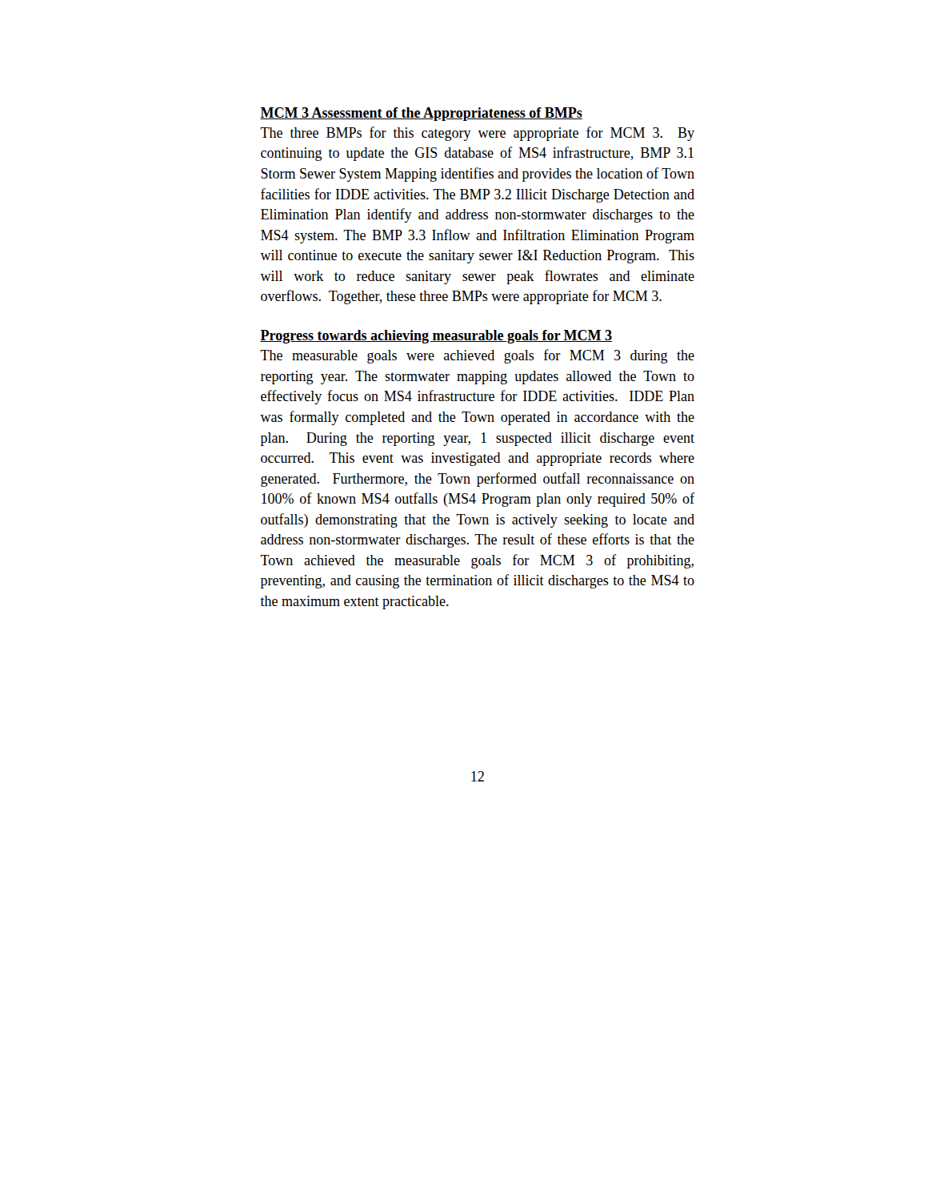MCM 3 Assessment of the Appropriateness of BMPs
The three BMPs for this category were appropriate for MCM 3. By continuing to update the GIS database of MS4 infrastructure, BMP 3.1 Storm Sewer System Mapping identifies and provides the location of Town facilities for IDDE activities. The BMP 3.2 Illicit Discharge Detection and Elimination Plan identify and address non-stormwater discharges to the MS4 system. The BMP 3.3 Inflow and Infiltration Elimination Program will continue to execute the sanitary sewer I&I Reduction Program. This will work to reduce sanitary sewer peak flowrates and eliminate overflows. Together, these three BMPs were appropriate for MCM 3.
Progress towards achieving measurable goals for MCM 3
The measurable goals were achieved goals for MCM 3 during the reporting year. The stormwater mapping updates allowed the Town to effectively focus on MS4 infrastructure for IDDE activities. IDDE Plan was formally completed and the Town operated in accordance with the plan. During the reporting year, 1 suspected illicit discharge event occurred. This event was investigated and appropriate records where generated. Furthermore, the Town performed outfall reconnaissance on 100% of known MS4 outfalls (MS4 Program plan only required 50% of outfalls) demonstrating that the Town is actively seeking to locate and address non-stormwater discharges. The result of these efforts is that the Town achieved the measurable goals for MCM 3 of prohibiting, preventing, and causing the termination of illicit discharges to the MS4 to the maximum extent practicable.
12